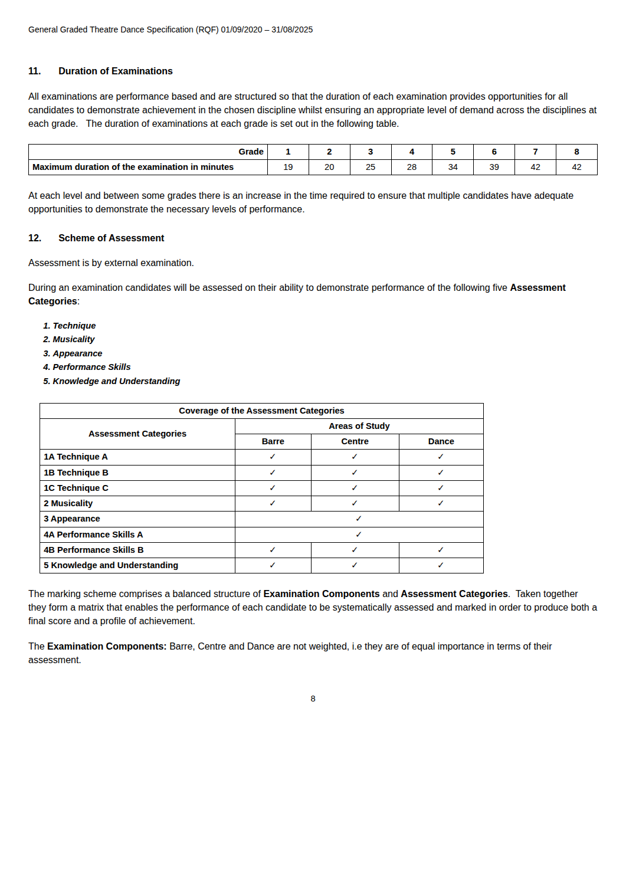General Graded Theatre Dance Specification (RQF) 01/09/2020 – 31/08/2025
11. Duration of Examinations
All examinations are performance based and are structured so that the duration of each examination provides opportunities for all candidates to demonstrate achievement in the chosen discipline whilst ensuring an appropriate level of demand across the disciplines at each grade. The duration of examinations at each grade is set out in the following table.
| Grade | 1 | 2 | 3 | 4 | 5 | 6 | 7 | 8 |
| --- | --- | --- | --- | --- | --- | --- | --- | --- |
| Maximum duration of the examination in minutes | 19 | 20 | 25 | 28 | 34 | 39 | 42 | 42 |
At each level and between some grades there is an increase in the time required to ensure that multiple candidates have adequate opportunities to demonstrate the necessary levels of performance.
12. Scheme of Assessment
Assessment is by external examination.
During an examination candidates will be assessed on their ability to demonstrate performance of the following five Assessment Categories:
Technique
Musicality
Appearance
Performance Skills
Knowledge and Understanding
| Coverage of the Assessment Categories |
| --- |
| Assessment Categories | Areas of Study |
| Barre | Centre | Dance |
| 1A Technique A | | | |
| 1B Technique B | | | |
| 1C Technique C | | | |
| 2 Musicality | | | |
| 3 Appearance | |
| 4A Performance Skills A | |
| 4B Performance Skills B | | | |
| 5 Knowledge and Understanding | | | |
The marking scheme comprises a balanced structure of Examination Components and Assessment Categories. Taken together they form a matrix that enables the performance of each candidate to be systematically assessed and marked in order to produce both a final score and a profile of achievement.
The Examination Components: Barre, Centre and Dance are not weighted, i.e they are of equal importance in terms of their assessment.
8